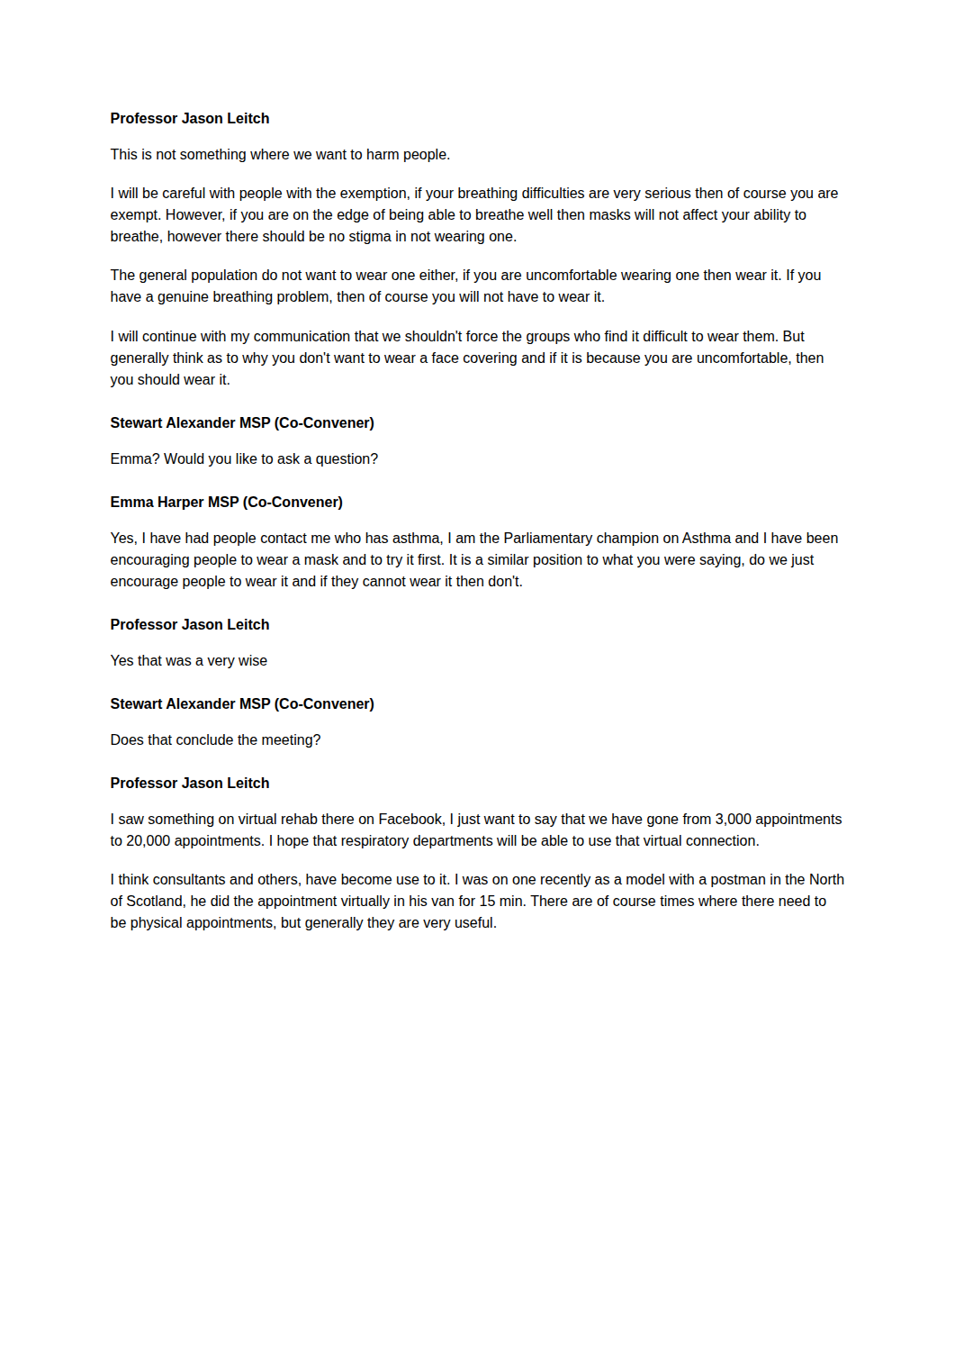Professor Jason Leitch
This is not something where we want to harm people.
I will be careful with people with the exemption, if your breathing difficulties are very serious then of course you are exempt. However, if you are on the edge of being able to breathe well then masks will not affect your ability to breathe, however there should be no stigma in not wearing one.
The general population do not want to wear one either, if you are uncomfortable wearing one then wear it. If you have a genuine breathing problem, then of course you will not have to wear it.
I will continue with my communication that we shouldn't force the groups who find it difficult to wear them. But generally think as to why you don't want to wear a face covering and if it is because you are uncomfortable, then you should wear it.
Stewart Alexander MSP (Co-Convener)
Emma? Would you like to ask a question?
Emma Harper MSP (Co-Convener)
Yes, I have had people contact me who has asthma, I am the Parliamentary champion on Asthma and I have been encouraging people to wear a mask and to try it first. It is a similar position to what you were saying, do we just encourage people to wear it and if they cannot wear it then don't.
Professor Jason Leitch
Yes that was a very wise
Stewart Alexander MSP (Co-Convener)
Does that conclude the meeting?
Professor Jason Leitch
I saw something on virtual rehab there on Facebook, I just want to say that we have gone from 3,000 appointments to 20,000 appointments. I hope that respiratory departments will be able to use that virtual connection.
I think consultants and others, have become use to it. I was on one recently as a model with a postman in the North of Scotland, he did the appointment virtually in his van for 15 min. There are of course times where there need to be physical appointments, but generally they are very useful.